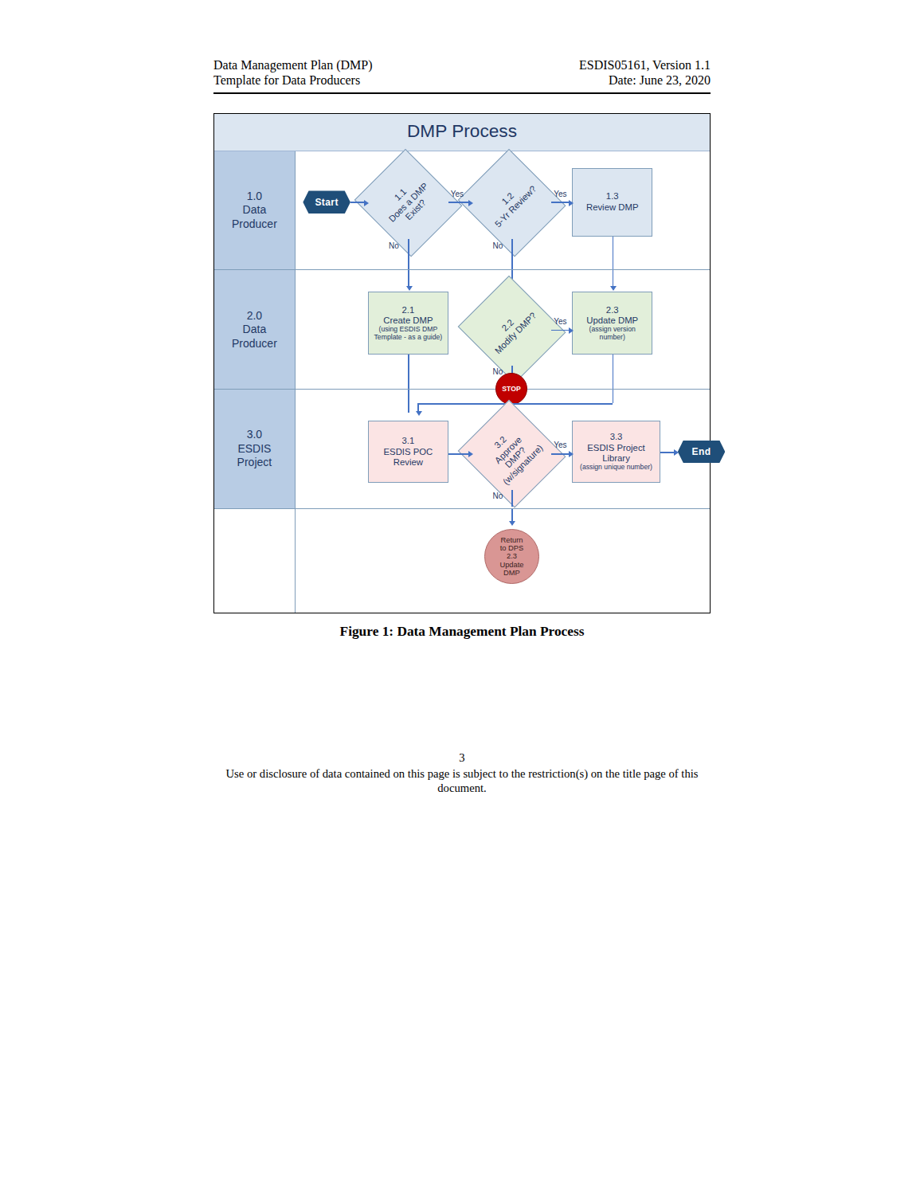| Data Management Plan (DMP) | ESDIS05161, Version 1.1 |
| Template for Data Producers | Date: June 23, 2020 |
DMP Process
| 1.0 Data Producer | Start 1.1 Does a DMP Exist? 1.2 5-Yr Review? 1.3 Review DMP Yes Yes No No |
| 2.0 Data Producer | 2.1 Create DMP (using ESDIS DMP Template - as a guide) 2.2 Modify DMP? 2.3 Update DMP (assign version number) Yes No |
| 3.0 ESDIS Project | STOP 3.1 ESDIS POC Review 3.2 Approve DMP? (w/signature) 3.3 ESDIS Project Library (assign unique number) End Yes No |
| | Return to DPS 2.3 Update DMP |
Figure 1: Data Management Plan Process
3
Use or disclosure of data contained on this page is subject to the restriction(s) on the title page of this document.